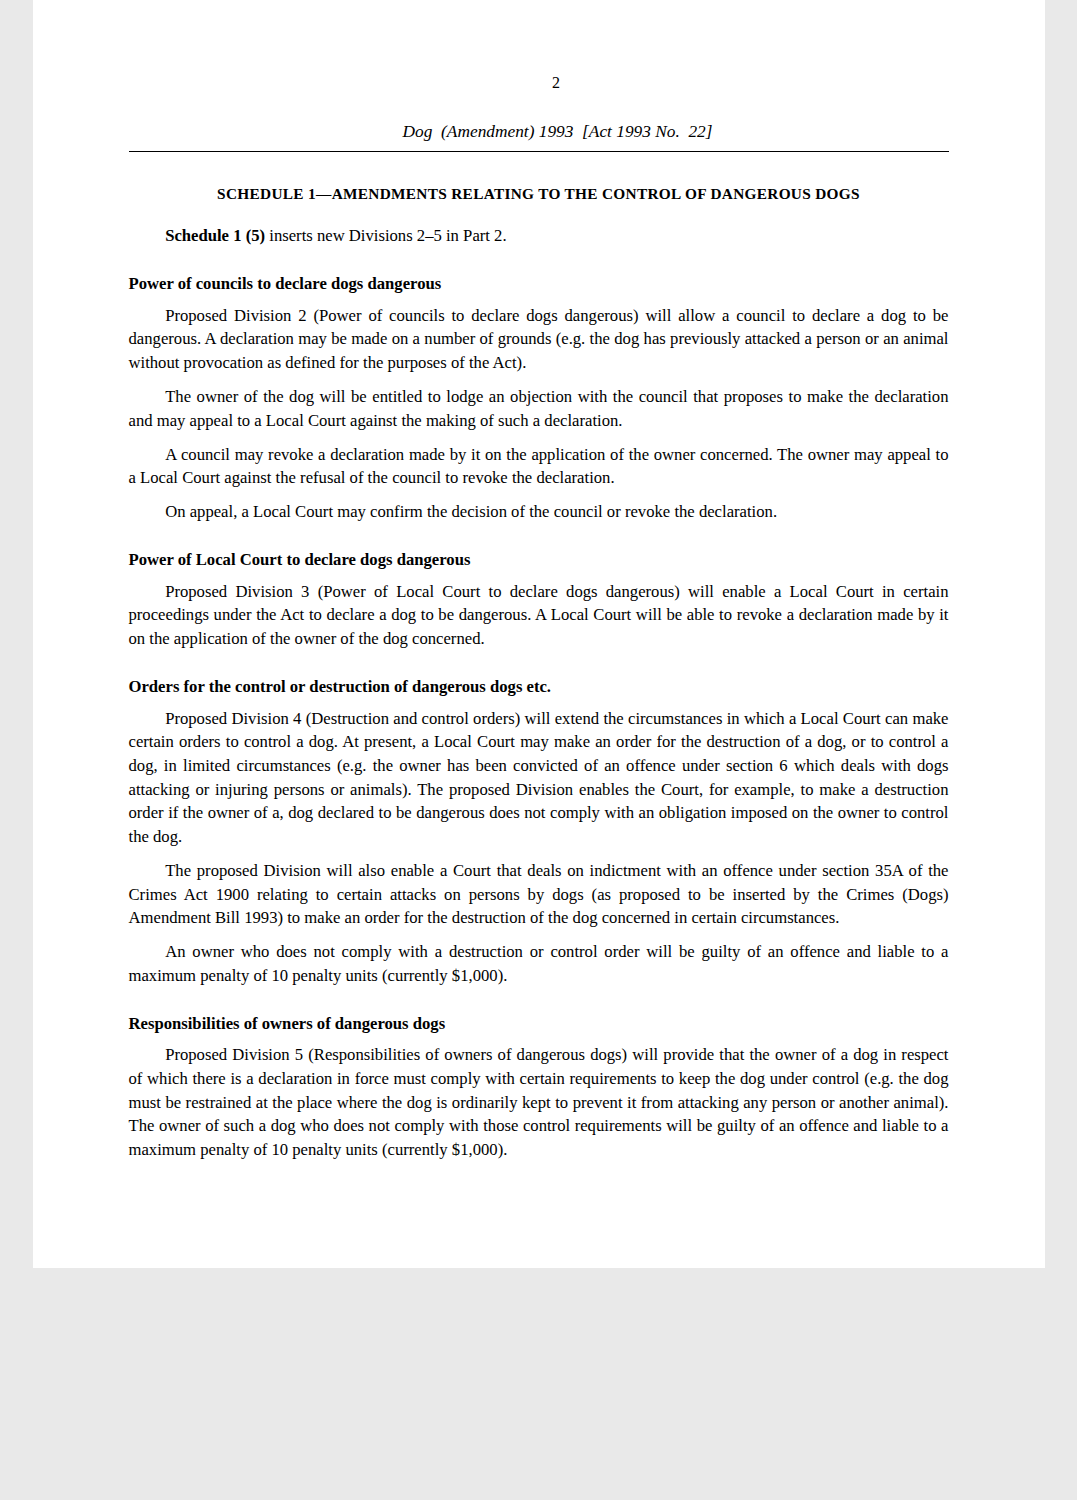2
Dog (Amendment) 1993 [Act 1993 No. 22]
Schedule 1—Amendments relating to the control of dangerous dogs
Schedule 1 (5) inserts new Divisions 2–5 in Part 2.
Power of councils to declare dogs dangerous
Proposed Division 2 (Power of councils to declare dogs dangerous) will allow a council to declare a dog to be dangerous. A declaration may be made on a number of grounds (e.g. the dog has previously attacked a person or an animal without provocation as defined for the purposes of the Act).
The owner of the dog will be entitled to lodge an objection with the council that proposes to make the declaration and may appeal to a Local Court against the making of such a declaration.
A council may revoke a declaration made by it on the application of the owner concerned. The owner may appeal to a Local Court against the refusal of the council to revoke the declaration.
On appeal, a Local Court may confirm the decision of the council or revoke the declaration.
Power of Local Court to declare dogs dangerous
Proposed Division 3 (Power of Local Court to declare dogs dangerous) will enable a Local Court in certain proceedings under the Act to declare a dog to be dangerous. A Local Court will be able to revoke a declaration made by it on the application of the owner of the dog concerned.
Orders for the control or destruction of dangerous dogs etc.
Proposed Division 4 (Destruction and control orders) will extend the circumstances in which a Local Court can make certain orders to control a dog. At present, a Local Court may make an order for the destruction of a dog, or to control a dog, in limited circumstances (e.g. the owner has been convicted of an offence under section 6 which deals with dogs attacking or injuring persons or animals). The proposed Division enables the Court, for example, to make a destruction order if the owner of a, dog declared to be dangerous does not comply with an obligation imposed on the owner to control the dog.
The proposed Division will also enable a Court that deals on indictment with an offence under section 35A of the Crimes Act 1900 relating to certain attacks on persons by dogs (as proposed to be inserted by the Crimes (Dogs) Amendment Bill 1993) to make an order for the destruction of the dog concerned in certain circumstances.
An owner who does not comply with a destruction or control order will be guilty of an offence and liable to a maximum penalty of 10 penalty units (currently $1,000).
Responsibilities of owners of dangerous dogs
Proposed Division 5 (Responsibilities of owners of dangerous dogs) will provide that the owner of a dog in respect of which there is a declaration in force must comply with certain requirements to keep the dog under control (e.g. the dog must be restrained at the place where the dog is ordinarily kept to prevent it from attacking any person or another animal). The owner of such a dog who does not comply with those control requirements will be guilty of an offence and liable to a maximum penalty of 10 penalty units (currently $1,000).